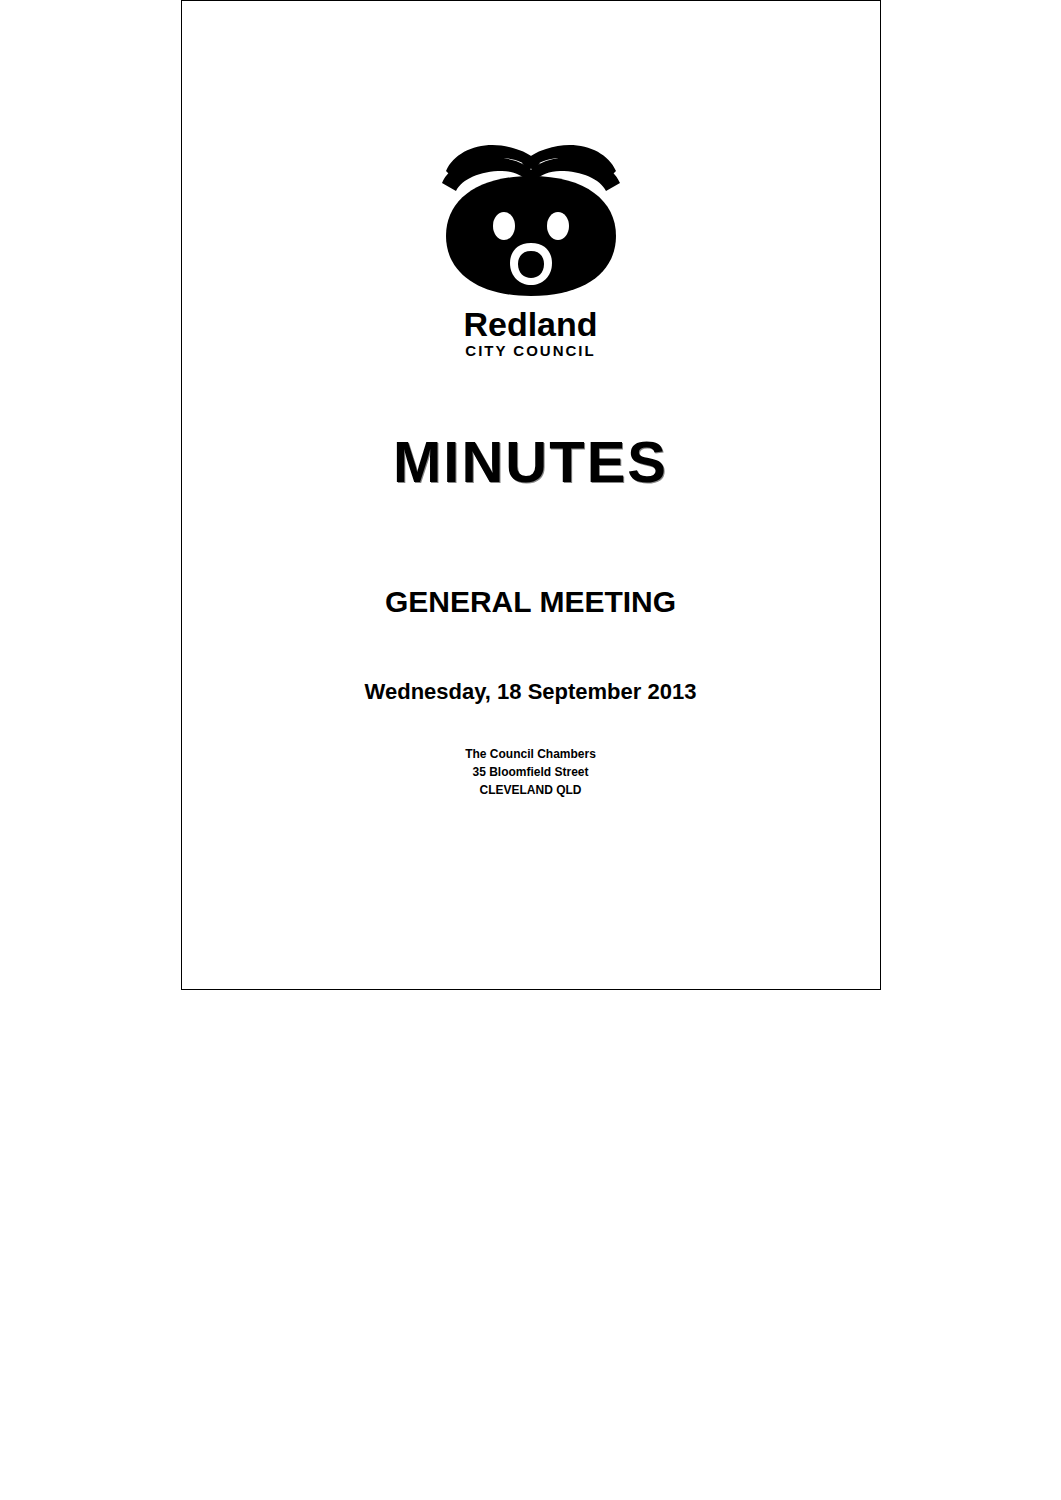Redland
CITY COUNCIL
MINUTES
GENERAL MEETING
Wednesday, 18 September 2013
The Council Chambers
35 Bloomfield Street
CLEVELAND QLD